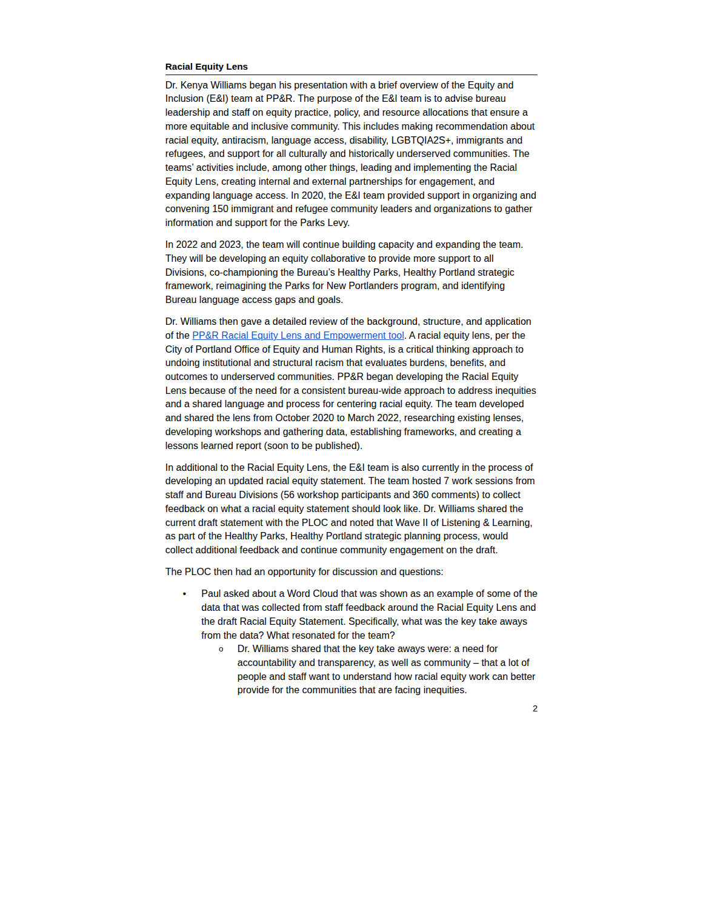Racial Equity Lens
Dr. Kenya Williams began his presentation with a brief overview of the Equity and Inclusion (E&I) team at PP&R. The purpose of the E&I team is to advise bureau leadership and staff on equity practice, policy, and resource allocations that ensure a more equitable and inclusive community. This includes making recommendation about racial equity, antiracism, language access, disability, LGBTQIA2S+, immigrants and refugees, and support for all culturally and historically underserved communities. The teams’ activities include, among other things, leading and implementing the Racial Equity Lens, creating internal and external partnerships for engagement, and expanding language access. In 2020, the E&I team provided support in organizing and convening 150 immigrant and refugee community leaders and organizations to gather information and support for the Parks Levy.
In 2022 and 2023, the team will continue building capacity and expanding the team. They will be developing an equity collaborative to provide more support to all Divisions, co-championing the Bureau’s Healthy Parks, Healthy Portland strategic framework, reimagining the Parks for New Portlanders program, and identifying Bureau language access gaps and goals.
Dr. Williams then gave a detailed review of the background, structure, and application of the PP&R Racial Equity Lens and Empowerment tool. A racial equity lens, per the City of Portland Office of Equity and Human Rights, is a critical thinking approach to undoing institutional and structural racism that evaluates burdens, benefits, and outcomes to underserved communities. PP&R began developing the Racial Equity Lens because of the need for a consistent bureau-wide approach to address inequities and a shared language and process for centering racial equity. The team developed and shared the lens from October 2020 to March 2022, researching existing lenses, developing workshops and gathering data, establishing frameworks, and creating a lessons learned report (soon to be published).
In additional to the Racial Equity Lens, the E&I team is also currently in the process of developing an updated racial equity statement. The team hosted 7 work sessions from staff and Bureau Divisions (56 workshop participants and 360 comments) to collect feedback on what a racial equity statement should look like. Dr. Williams shared the current draft statement with the PLOC and noted that Wave II of Listening & Learning, as part of the Healthy Parks, Healthy Portland strategic planning process, would collect additional feedback and continue community engagement on the draft.
The PLOC then had an opportunity for discussion and questions:
Paul asked about a Word Cloud that was shown as an example of some of the data that was collected from staff feedback around the Racial Equity Lens and the draft Racial Equity Statement. Specifically, what was the key take aways from the data? What resonated for the team?
Dr. Williams shared that the key take aways were: a need for accountability and transparency, as well as community – that a lot of people and staff want to understand how racial equity work can better provide for the communities that are facing inequities.
2